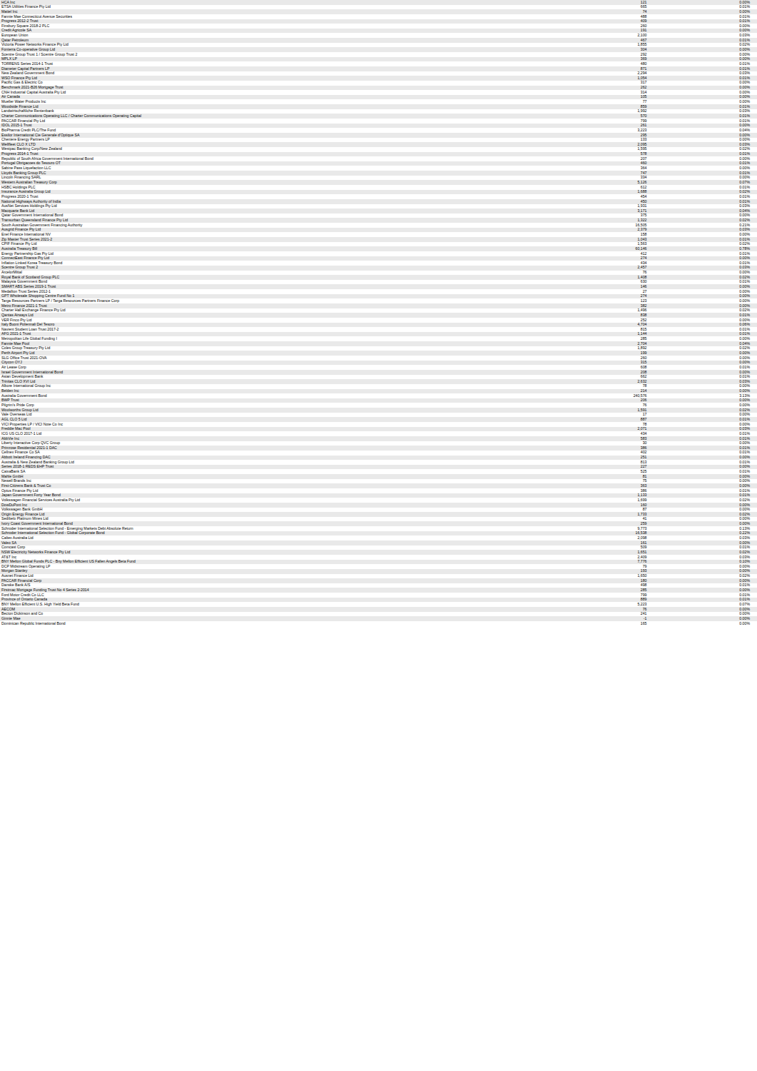| HCA Inc | 121 | 0.00% |
| ETSA Utilities Finance Pty Ltd | 665 | 0.01% |
| Mattel Inc | 74 | 0.00% |
| Fannie Mae Connecticut Avenue Securities | 488 | 0.01% |
| Progress 2012-2 Trust | 409 | 0.01% |
| Finsbury Square 2018-2 PLC | 260 | 0.00% |
| Credit Agricole SA | 191 | 0.00% |
| European Union | 2,100 | 0.03% |
| Qatar Petroleum | 467 | 0.01% |
| Victoria Power Networks Finance Pty Ltd | 1,855 | 0.02% |
| Fonterra Co-operative Group Ltd | 304 | 0.00% |
| Scentre Group Trust 1 / Scentre Group Trust 2 | 292 | 0.00% |
| MPLX LP | 369 | 0.00% |
| TORRENS Series 2014-1 Trust | 480 | 0.01% |
| Diameter Capital Partners LP | 871 | 0.01% |
| New Zealand Government Bond | 2,294 | 0.03% |
| WSO Finance Pty Ltd | 1,054 | 0.01% |
| Pacific Gas & Electric Co | 317 | 0.00% |
| Benchmark 2021-B26 Mortgage Trust | 262 | 0.00% |
| CNH Industrial Capital Australia Pty Ltd | 314 | 0.00% |
| Air Canada | 105 | 0.00% |
| Mueller Water Products Inc | 77 | 0.00% |
| Woodside Finance Ltd | 859 | 0.01% |
| Landwirtschaftliche Rentenbank | 1,992 | 0.03% |
| Charter Communications Operating LLC / Charter Communications Operating Capital | 570 | 0.01% |
| PACCAR Financial Pty Ltd | 799 | 0.01% |
| IDOL 2015-1 Trust | 261 | 0.00% |
| BioPharma Credit PLC/The Fund | 3,223 | 0.04% |
| Essilor International Cie Generale d'Optique SA | 295 | 0.00% |
| Cheniere Energy Partners LP | 133 | 0.00% |
| Wellfleet CLO X LTD | 2,095 | 0.03% |
| Westpac Banking Corp/New Zealand | 1,595 | 0.02% |
| Progress 2014-1 Trust | 578 | 0.01% |
| Republic of South Africa Government International Bond | 207 | 0.00% |
| Portugal Obrigacoes do Tesouro OT | 460 | 0.01% |
| Sabine Pass Liquefaction LLC | 364 | 0.00% |
| Lloyds Banking Group PLC | 747 | 0.01% |
| Lincoln Financing SARL | 334 | 0.00% |
| Western Australian Treasury Corp | 5,126 | 0.07% |
| HSBC Holdings PLC | 612 | 0.01% |
| Insurance Australia Group Ltd | 1,688 | 0.02% |
| Progress 2020-1 Trust | 454 | 0.01% |
| National Highways Authority of India | 450 | 0.01% |
| AusNet Services Holdings Pty Ltd | 1,931 | 0.03% |
| Macquarie Bank Ltd | 3,171 | 0.04% |
| Qatar Government International Bond | 375 | 0.00% |
| Transurban Queensland Finance Pty Ltd | 1,322 | 0.02% |
| South Australian Government Financing Authority | 16,505 | 0.21% |
| Ausgrid Finance Pty Ltd | 2,379 | 0.03% |
| Enel Finance International NV | 158 | 0.00% |
| Zip Master Trust Series 2021-2 | 1,043 | 0.01% |
| CPIF Finance Pty Ltd | 1,563 | 0.02% |
| Australia Treasury Bill | 60,146 | 0.78% |
| Energy Partnership Gas Pty Ltd | 412 | 0.01% |
| ConnectEast Finance Pty Ltd | 274 | 0.00% |
| Inflation Linked Korea Treasury Bond | 434 | 0.01% |
| Scentre Group Trust 2 | 2,457 | 0.03% |
| ArcelorMittal | 76 | 0.00% |
| Royal Bank of Scotland Group PLC | 1,408 | 0.02% |
| Malaysia Government Bond | 630 | 0.01% |
| SMART ABS Series 2019-1 Trust | 146 | 0.00% |
| Medallion Trust Series 2012-1 | 27 | 0.00% |
| GPT Wholesale Shopping Centre Fund No 1 | 274 | 0.00% |
| Targa Resources Partners LP / Targa Resources Partners Finance Corp | 123 | 0.00% |
| Metro Finance 2021-1 Trust | 382 | 0.00% |
| Charter Hall Exchange Finance Pty Ltd | 1,496 | 0.02% |
| Qantas Airways Ltd | 838 | 0.01% |
| VER Finco Pty Ltd | 252 | 0.00% |
| Italy Buoni Poliennali Del Tesoro | 4,704 | 0.06% |
| Navient Student Loan Trust 2017-2 | 815 | 0.01% |
| AFG 2021-1 Trust | 1,144 | 0.01% |
| Metropolitan Life Global Funding I | 285 | 0.00% |
| Fannie Mae Pool | 2,704 | 0.04% |
| Coles Group Treasury Pty Ltd | 1,892 | 0.02% |
| Perth Airport Pty Ltd | 199 | 0.00% |
| SLG Office Trust 2021-OVA | 260 | 0.00% |
| Citycon OYJ | 315 | 0.00% |
| Air Lease Corp | 608 | 0.01% |
| Israel Government International Bond | 208 | 0.00% |
| Asian Development Bank | 662 | 0.01% |
| Trinitas CLO XVI Ltd | 2,632 | 0.03% |
| Albore International Group Inc | 78 | 0.00% |
| Belden Inc | 214 | 0.00% |
| Australia Government Bond | 240,576 | 3.13% |
| BWP Trust | 206 | 0.00% |
| Pilgrim's Pride Corp | 76 | 0.00% |
| Woolworths Group Ltd | 1,591 | 0.02% |
| Vale Overseas Ltd | 17 | 0.00% |
| AGL CLO 5 Ltd | 887 | 0.01% |
| VICI Properties LP / VICI Note Co Inc | 78 | 0.00% |
| Freddie Mac Pool | 2,071 | 0.03% |
| ICG US CLO 2017-1 Ltd | 434 | 0.01% |
| AbbVie Inc | 583 | 0.01% |
| Liberty Interactive Corp QVC Group | 30 | 0.00% |
| Primrose Residential 2021-1 DAC | 386 | 0.01% |
| Cellnex Finance Co SA | 402 | 0.01% |
| Abbott Ireland Financing DAC | 251 | 0.00% |
| Australia & New Zealand Banking Group Ltd | 813 | 0.01% |
| Series 2018-1 REDS EHP Trust | 227 | 0.00% |
| CaixaBank SA | 525 | 0.01% |
| Mahle GmbH | 81 | 0.00% |
| Newell Brands Inc | 75 | 0.00% |
| First-Citizens Bank & Trust Co | 363 | 0.00% |
| Optus Finance Pty Ltd | 386 | 0.01% |
| Japan Government Forty Year Bond | 1,133 | 0.01% |
| Volkswagen Financial Services Australia Pty Ltd | 1,699 | 0.02% |
| DowDuPont Inc | 160 | 0.00% |
| Volkswagen Bank GmbH | 87 | 0.00% |
| Origin Energy Finance Ltd | 1,733 | 0.02% |
| Sedibelo Platinum Mines Ltd | 41 | 0.00% |
| Ivory Coast Government International Bond | 259 | 0.00% |
| Schroder International Selection Fund - Emerging Markets Debt Absolute Return | 9,773 | 0.13% |
| Schroder International Selection Fund - Global Corporate Bond | 16,538 | 0.22% |
| Caltex Australia Ltd | 2,098 | 0.03% |
| Valeo SA | 161 | 0.00% |
| Comcast Corp | 509 | 0.01% |
| NSW Electricity Networks Finance Pty Ltd | 1,651 | 0.02% |
| AT&T Inc | 2,409 | 0.03% |
| BNY Mellon Global Funds PLC - Bny Mellon Efficient US Fallen Angels Beta Fund | 7,776 | 0.10% |
| DCP Midstream Operating LP | 79 | 0.00% |
| Morgan Stanley | 193 | 0.00% |
| Ausnet Finance Ltd | 1,650 | 0.02% |
| PACCAR Financial Corp | 180 | 0.00% |
| Danske Bank A/S | 498 | 0.01% |
| Firstmac Mortgage Funding Trust No 4 Series 2-2014 | 285 | 0.00% |
| Ford Motor Credit Co LLC | 799 | 0.01% |
| Province of Ontario Canada | 889 | 0.01% |
| BNY Mellon Efficient U.S. High Yield Beta Fund | 5,223 | 0.07% |
| AECOM | 76 | 0.00% |
| Becton Dickinson and Co | 241 | 0.00% |
| Ginnie Mae | -1 | 0.00% |
| Dominican Republic International Bond | 165 | 0.00% |